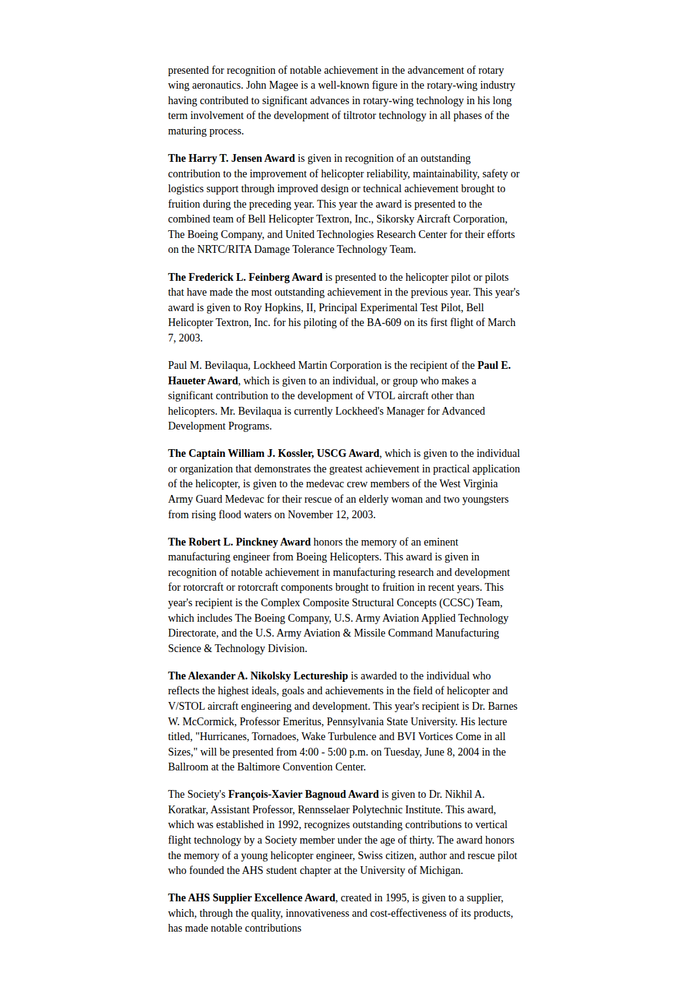presented for recognition of notable achievement in the advancement of rotary wing aeronautics. John Magee is a well-known figure in the rotary-wing industry having contributed to significant advances in rotary-wing technology in his long term involvement of the development of tiltrotor technology in all phases of the maturing process.
The Harry T. Jensen Award is given in recognition of an outstanding contribution to the improvement of helicopter reliability, maintainability, safety or logistics support through improved design or technical achievement brought to fruition during the preceding year. This year the award is presented to the combined team of Bell Helicopter Textron, Inc., Sikorsky Aircraft Corporation, The Boeing Company, and United Technologies Research Center for their efforts on the NRTC/RITA Damage Tolerance Technology Team.
The Frederick L. Feinberg Award is presented to the helicopter pilot or pilots that have made the most outstanding achievement in the previous year. This year's award is given to Roy Hopkins, II, Principal Experimental Test Pilot, Bell Helicopter Textron, Inc. for his piloting of the BA-609 on its first flight of March 7, 2003.
Paul M. Bevilaqua, Lockheed Martin Corporation is the recipient of the Paul E. Haueter Award, which is given to an individual, or group who makes a significant contribution to the development of VTOL aircraft other than helicopters. Mr. Bevilaqua is currently Lockheed's Manager for Advanced Development Programs.
The Captain William J. Kossler, USCG Award, which is given to the individual or organization that demonstrates the greatest achievement in practical application of the helicopter, is given to the medevac crew members of the West Virginia Army Guard Medevac for their rescue of an elderly woman and two youngsters from rising flood waters on November 12, 2003.
The Robert L. Pinckney Award honors the memory of an eminent manufacturing engineer from Boeing Helicopters. This award is given in recognition of notable achievement in manufacturing research and development for rotorcraft or rotorcraft components brought to fruition in recent years. This year's recipient is the Complex Composite Structural Concepts (CCSC) Team, which includes The Boeing Company, U.S. Army Aviation Applied Technology Directorate, and the U.S. Army Aviation & Missile Command Manufacturing Science & Technology Division.
The Alexander A. Nikolsky Lectureship is awarded to the individual who reflects the highest ideals, goals and achievements in the field of helicopter and V/STOL aircraft engineering and development. This year's recipient is Dr. Barnes W. McCormick, Professor Emeritus, Pennsylvania State University. His lecture titled, "Hurricanes, Tornadoes, Wake Turbulence and BVI Vortices Come in all Sizes," will be presented from 4:00 - 5:00 p.m. on Tuesday, June 8, 2004 in the Ballroom at the Baltimore Convention Center.
The Society's François-Xavier Bagnoud Award is given to Dr. Nikhil A. Koratkar, Assistant Professor, Rennsselaer Polytechnic Institute. This award, which was established in 1992, recognizes outstanding contributions to vertical flight technology by a Society member under the age of thirty. The award honors the memory of a young helicopter engineer, Swiss citizen, author and rescue pilot who founded the AHS student chapter at the University of Michigan.
The AHS Supplier Excellence Award, created in 1995, is given to a supplier, which, through the quality, innovativeness and cost-effectiveness of its products, has made notable contributions